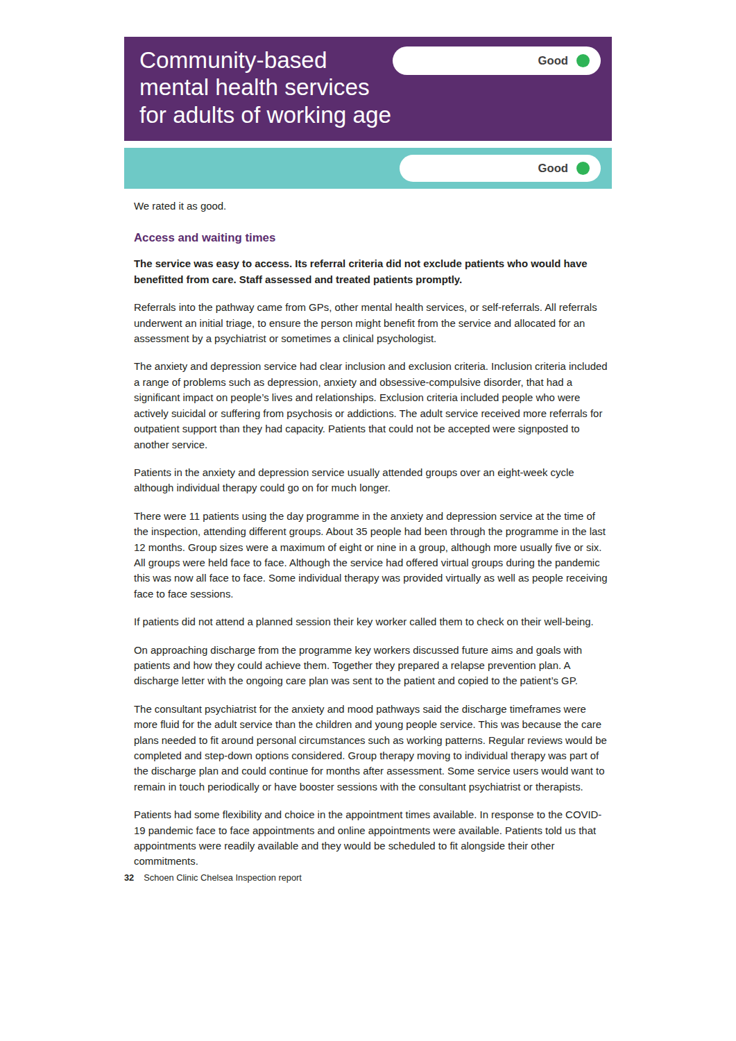Community-based mental health services for adults of working age
Good
Good
We rated it as good.
Access and waiting times
The service was easy to access. Its referral criteria did not exclude patients who would have benefitted from care. Staff assessed and treated patients promptly.
Referrals into the pathway came from GPs, other mental health services, or self-referrals. All referrals underwent an initial triage, to ensure the person might benefit from the service and allocated for an assessment by a psychiatrist or sometimes a clinical psychologist.
The anxiety and depression service had clear inclusion and exclusion criteria. Inclusion criteria included a range of problems such as depression, anxiety and obsessive-compulsive disorder, that had a significant impact on people’s lives and relationships. Exclusion criteria included people who were actively suicidal or suffering from psychosis or addictions. The adult service received more referrals for outpatient support than they had capacity. Patients that could not be accepted were signposted to another service.
Patients in the anxiety and depression service usually attended groups over an eight-week cycle although individual therapy could go on for much longer.
There were 11 patients using the day programme in the anxiety and depression service at the time of the inspection, attending different groups. About 35 people had been through the programme in the last 12 months. Group sizes were a maximum of eight or nine in a group, although more usually five or six. All groups were held face to face. Although the service had offered virtual groups during the pandemic this was now all face to face. Some individual therapy was provided virtually as well as people receiving face to face sessions.
If patients did not attend a planned session their key worker called them to check on their well-being.
On approaching discharge from the programme key workers discussed future aims and goals with patients and how they could achieve them. Together they prepared a relapse prevention plan. A discharge letter with the ongoing care plan was sent to the patient and copied to the patient’s GP.
The consultant psychiatrist for the anxiety and mood pathways said the discharge timeframes were more fluid for the adult service than the children and young people service. This was because the care plans needed to fit around personal circumstances such as working patterns. Regular reviews would be completed and step-down options considered. Group therapy moving to individual therapy was part of the discharge plan and could continue for months after assessment. Some service users would want to remain in touch periodically or have booster sessions with the consultant psychiatrist or therapists.
Patients had some flexibility and choice in the appointment times available. In response to the COVID-19 pandemic face to face appointments and online appointments were available. Patients told us that appointments were readily available and they would be scheduled to fit alongside their other commitments.
32 Schoen Clinic Chelsea Inspection report